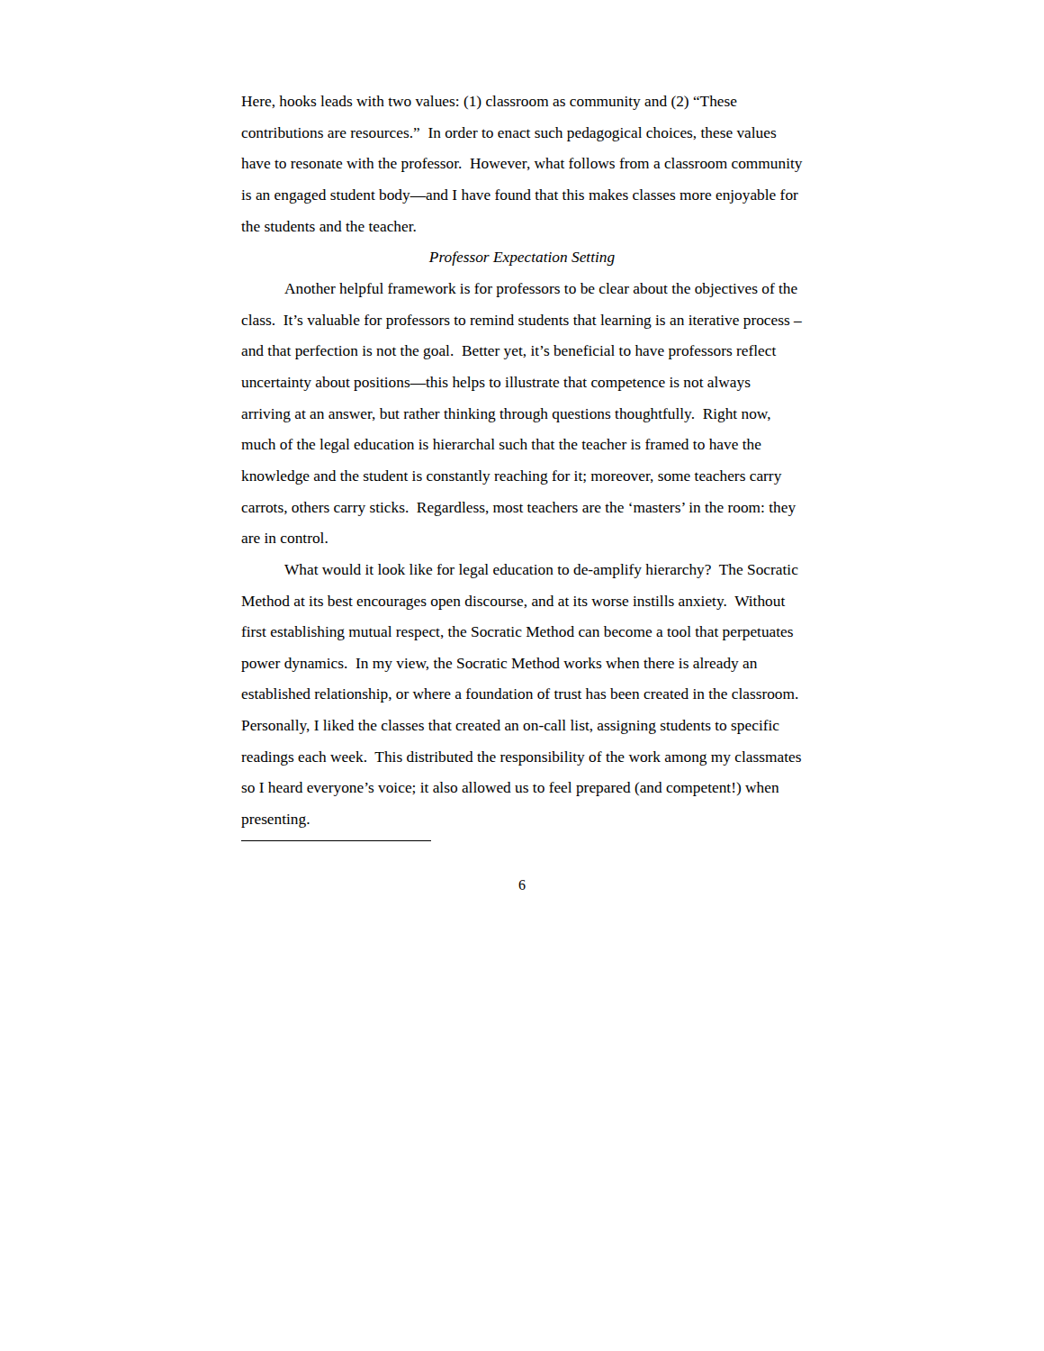Here, hooks leads with two values: (1) classroom as community and (2) “These contributions are resources.” In order to enact such pedagogical choices, these values have to resonate with the professor. However, what follows from a classroom community is an engaged student body—and I have found that this makes classes more enjoyable for the students and the teacher.
Professor Expectation Setting
Another helpful framework is for professors to be clear about the objectives of the class. It’s valuable for professors to remind students that learning is an iterative process – and that perfection is not the goal. Better yet, it’s beneficial to have professors reflect uncertainty about positions—this helps to illustrate that competence is not always arriving at an answer, but rather thinking through questions thoughtfully. Right now, much of the legal education is hierarchal such that the teacher is framed to have the knowledge and the student is constantly reaching for it; moreover, some teachers carry carrots, others carry sticks. Regardless, most teachers are the ‘masters’ in the room: they are in control.
What would it look like for legal education to de-amplify hierarchy? The Socratic Method at its best encourages open discourse, and at its worse instills anxiety. Without first establishing mutual respect, the Socratic Method can become a tool that perpetuates power dynamics. In my view, the Socratic Method works when there is already an established relationship, or where a foundation of trust has been created in the classroom. Personally, I liked the classes that created an on-call list, assigning students to specific readings each week. This distributed the responsibility of the work among my classmates so I heard everyone’s voice; it also allowed us to feel prepared (and competent!) when presenting.
6